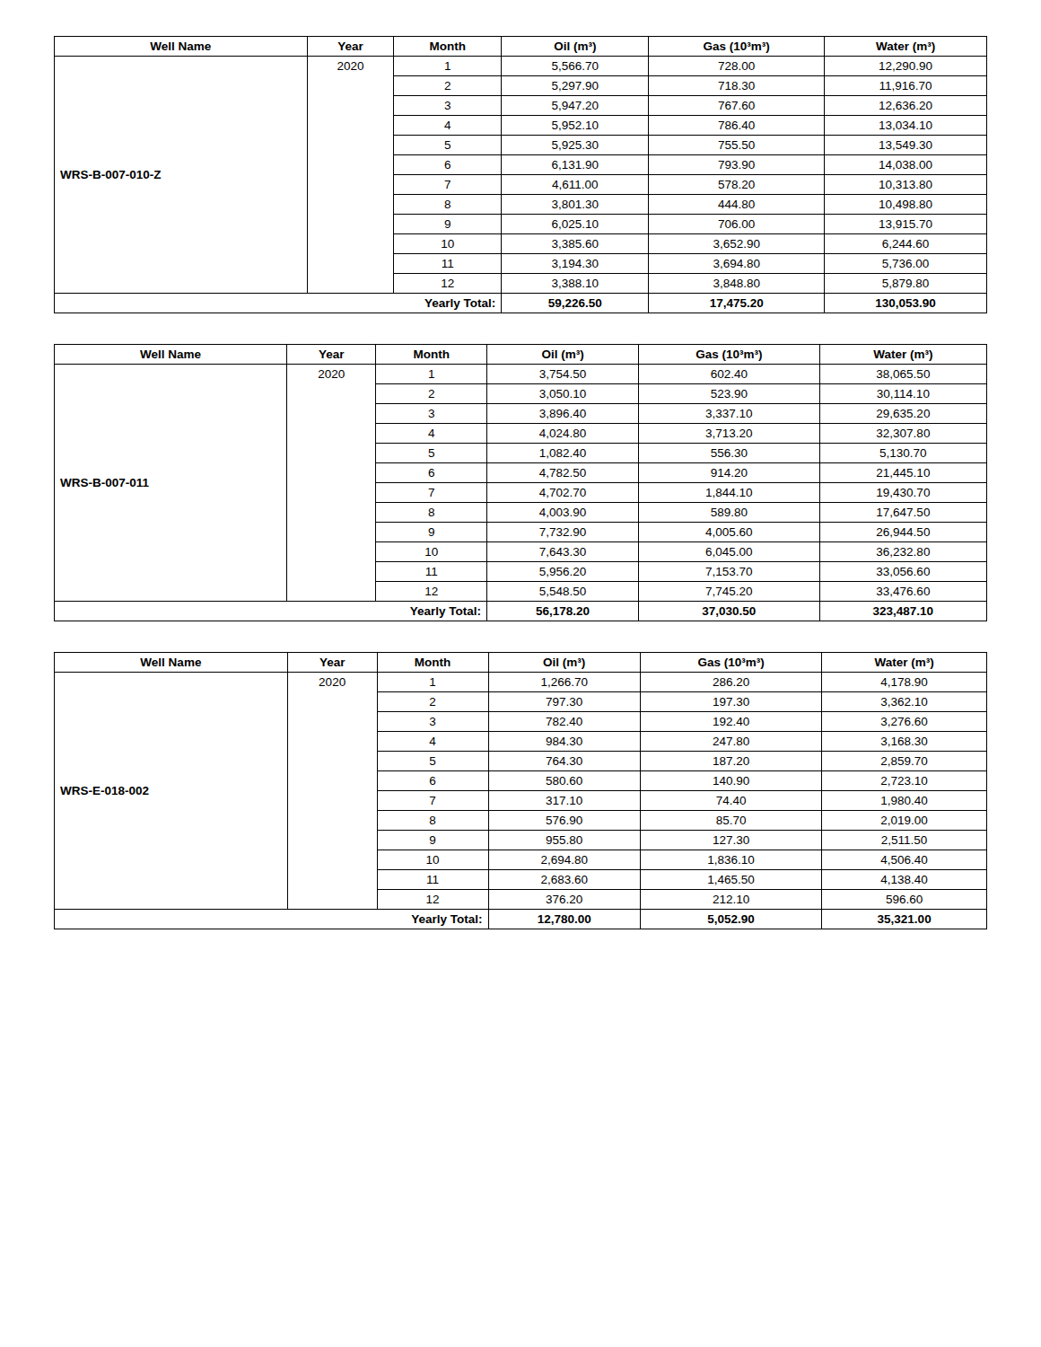| Well Name | Year | Month | Oil (m³) | Gas (10³m³) | Water (m³) |
| --- | --- | --- | --- | --- | --- |
| WRS-B-007-010-Z | 2020 | 1 | 5,566.70 | 728.00 | 12,290.90 |
| 2 | 5,297.90 | 718.30 | 11,916.70 |
| 3 | 5,947.20 | 767.60 | 12,636.20 |
| 4 | 5,952.10 | 786.40 | 13,034.10 |
| 5 | 5,925.30 | 755.50 | 13,549.30 |
| 6 | 6,131.90 | 793.90 | 14,038.00 |
| 7 | 4,611.00 | 578.20 | 10,313.80 |
| 8 | 3,801.30 | 444.80 | 10,498.80 |
| 9 | 6,025.10 | 706.00 | 13,915.70 |
| 10 | 3,385.60 | 3,652.90 | 6,244.60 |
| 11 | 3,194.30 | 3,694.80 | 5,736.00 |
| 12 | 3,388.10 | 3,848.80 | 5,879.80 |
| Yearly Total: | 59,226.50 | 17,475.20 | 130,053.90 |
| Well Name | Year | Month | Oil (m³) | Gas (10³m³) | Water (m³) |
| --- | --- | --- | --- | --- | --- |
| WRS-B-007-011 | 2020 | 1 | 3,754.50 | 602.40 | 38,065.50 |
| 2 | 3,050.10 | 523.90 | 30,114.10 |
| 3 | 3,896.40 | 3,337.10 | 29,635.20 |
| 4 | 4,024.80 | 3,713.20 | 32,307.80 |
| 5 | 1,082.40 | 556.30 | 5,130.70 |
| 6 | 4,782.50 | 914.20 | 21,445.10 |
| 7 | 4,702.70 | 1,844.10 | 19,430.70 |
| 8 | 4,003.90 | 589.80 | 17,647.50 |
| 9 | 7,732.90 | 4,005.60 | 26,944.50 |
| 10 | 7,643.30 | 6,045.00 | 36,232.80 |
| 11 | 5,956.20 | 7,153.70 | 33,056.60 |
| 12 | 5,548.50 | 7,745.20 | 33,476.60 |
| Yearly Total: | 56,178.20 | 37,030.50 | 323,487.10 |
| Well Name | Year | Month | Oil (m³) | Gas (10³m³) | Water (m³) |
| --- | --- | --- | --- | --- | --- |
| WRS-E-018-002 | 2020 | 1 | 1,266.70 | 286.20 | 4,178.90 |
| 2 | 797.30 | 197.30 | 3,362.10 |
| 3 | 782.40 | 192.40 | 3,276.60 |
| 4 | 984.30 | 247.80 | 3,168.30 |
| 5 | 764.30 | 187.20 | 2,859.70 |
| 6 | 580.60 | 140.90 | 2,723.10 |
| 7 | 317.10 | 74.40 | 1,980.40 |
| 8 | 576.90 | 85.70 | 2,019.00 |
| 9 | 955.80 | 127.30 | 2,511.50 |
| 10 | 2,694.80 | 1,836.10 | 4,506.40 |
| 11 | 2,683.60 | 1,465.50 | 4,138.40 |
| 12 | 376.20 | 212.10 | 596.60 |
| Yearly Total: | 12,780.00 | 5,052.90 | 35,321.00 |